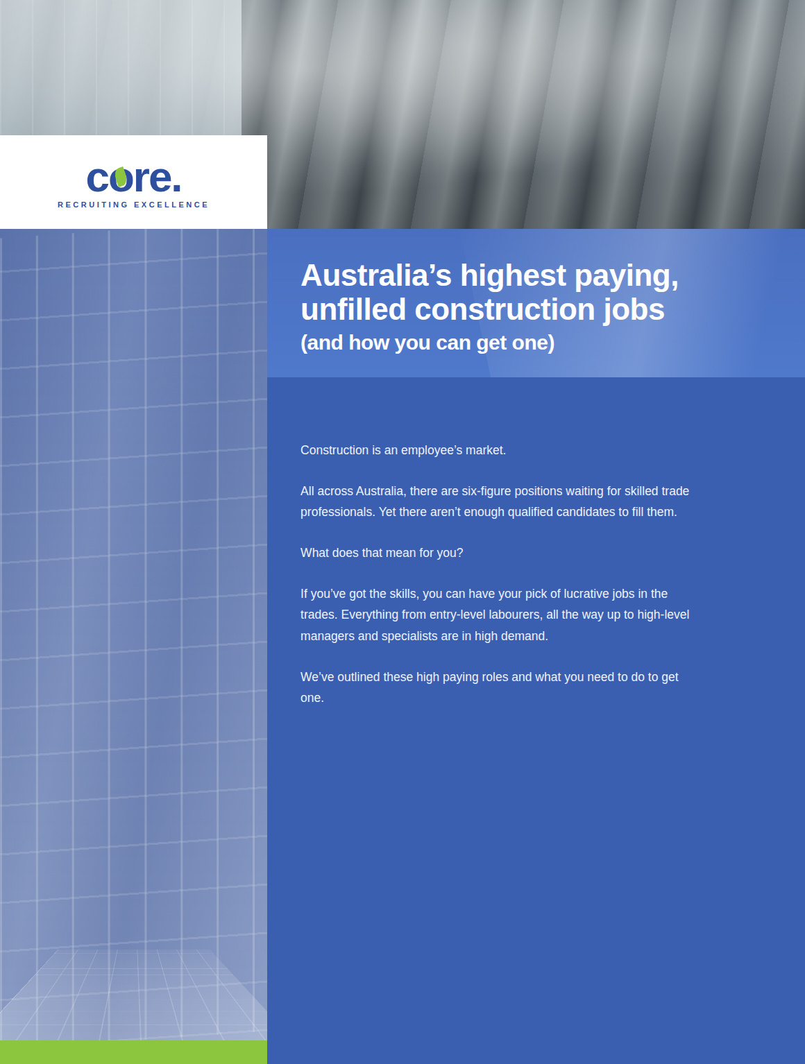core.
RECRUITING EXCELLENCE
Australia’s highest paying,
unfilled construction jobs (and how you can get one)
Construction is an employee’s market.
All across Australia, there are six-figure positions waiting for skilled trade professionals. Yet there aren’t enough qualified candidates to fill them.
What does that mean for you?
If you’ve got the skills, you can have your pick of lucrative jobs in the trades. Everything from entry-level labourers, all the way up to high-level managers and specialists are in high demand.
We’ve outlined these high paying roles and what you need to do to get one.